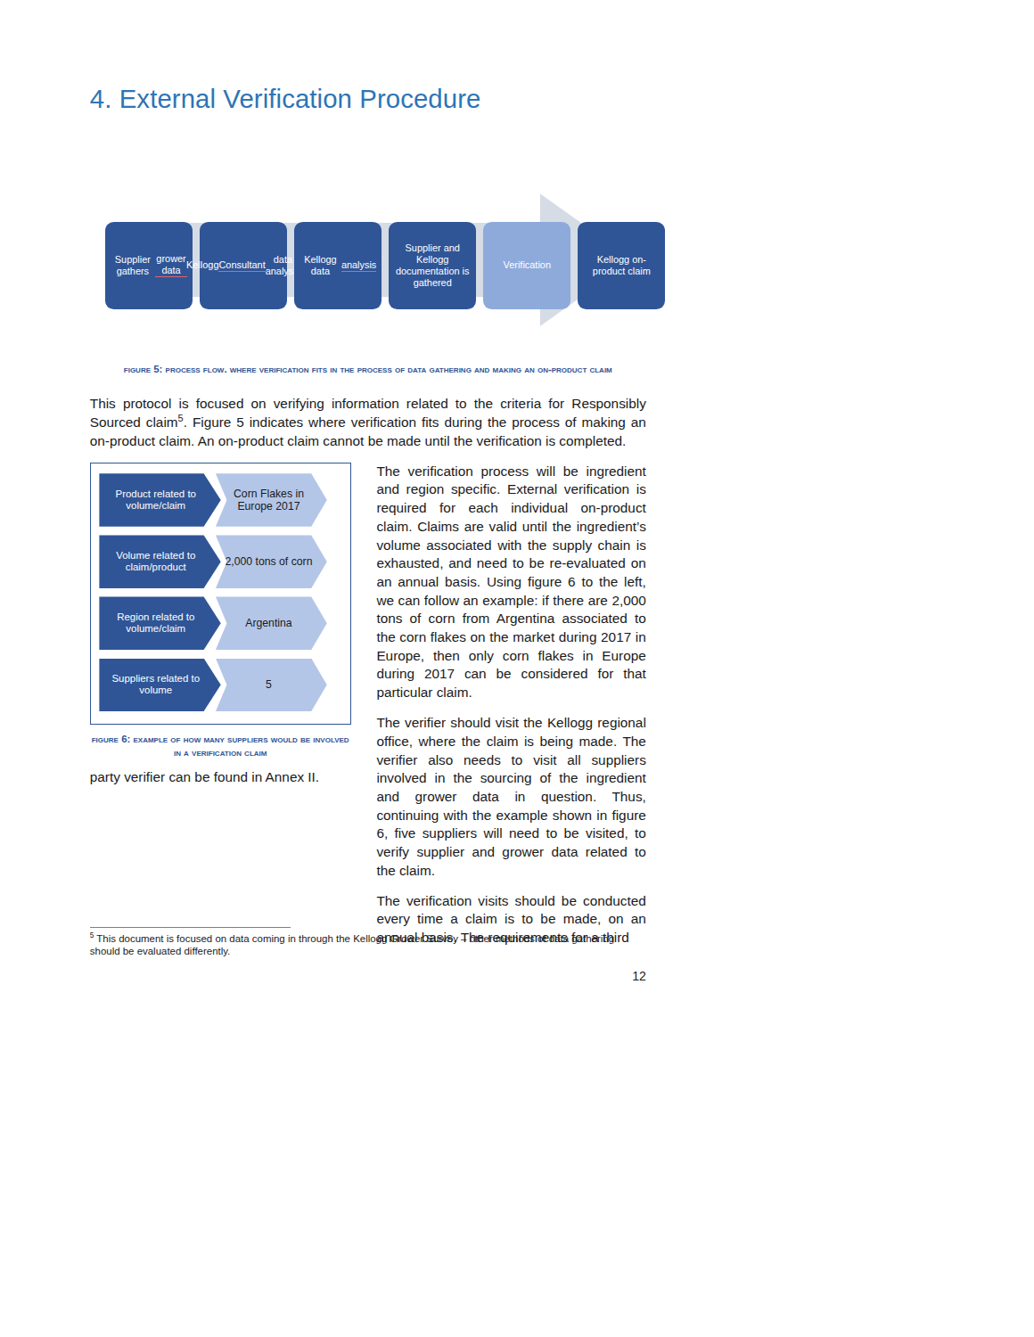4. External Verification Procedure
Supplier gathers
grower data
Kellogg
Consultant data
analysis
Kellogg data
analysis
Supplier and Kellogg documentation is gathered
Verification
Kellogg on-product claim
Figure 5: Process flow. Where verification fits in the process of data gathering and making an on-product claim
This protocol is focused on verifying information related to the criteria for Responsibly Sourced claim5. Figure 5 indicates where verification fits during the process of making an on-product claim. An on-product claim cannot be made until the verification is completed.
Product related to volume/claim
Corn Flakes in Europe 2017
Volume related to claim/product
2,000 tons of corn
Region related to volume/claim
Argentina
Suppliers related to volume
5
Figure 6: Example of how many suppliers would be involved in a verification claim
party verifier can be found in Annex II.
The verification process will be ingredient and region specific. External verification is required for each individual on-product claim. Claims are valid until the ingredient’s volume associated with the supply chain is exhausted, and need to be re-evaluated on an annual basis. Using figure 6 to the left, we can follow an example: if there are 2,000 tons of corn from Argentina associated to the corn flakes on the market during 2017 in Europe, then only corn flakes in Europe during 2017 can be considered for that particular claim.
The verifier should visit the Kellogg regional office, where the claim is being made. The verifier also needs to visit all suppliers involved in the sourcing of the ingredient and grower data in question. Thus, continuing with the example shown in figure 6, five suppliers will need to be visited, to verify supplier and grower data related to the claim.
The verification visits should be conducted every time a claim is to be made, on an annual basis. The requirements for a third
5 This document is focused on data coming in through the Kellogg Grower Survey – other methods of data gathering should be evaluated differently.
12